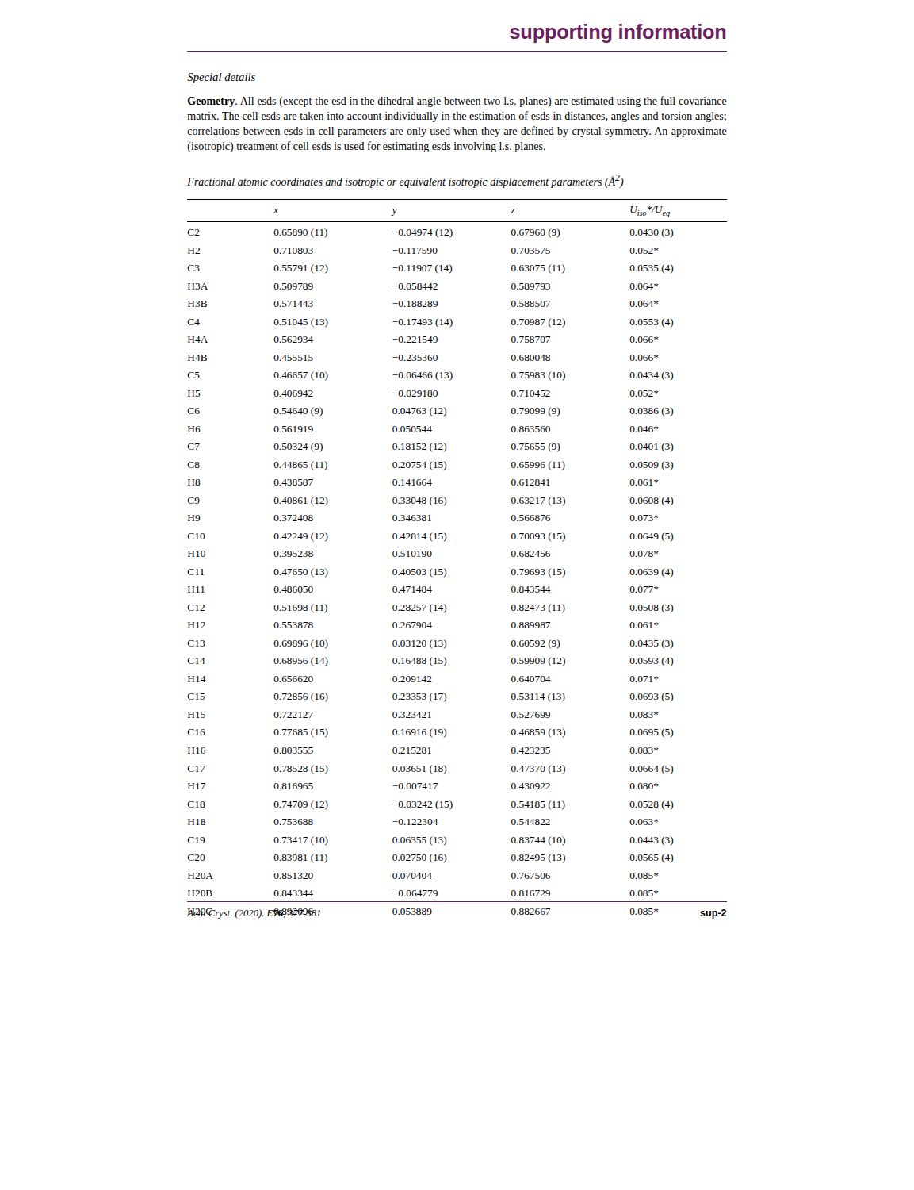supporting information
Special details
Geometry. All esds (except the esd in the dihedral angle between two l.s. planes) are estimated using the full covariance matrix. The cell esds are taken into account individually in the estimation of esds in distances, angles and torsion angles; correlations between esds in cell parameters are only used when they are defined by crystal symmetry. An approximate (isotropic) treatment of cell esds is used for estimating esds involving l.s. planes.
Fractional atomic coordinates and isotropic or equivalent isotropic displacement parameters (Å2)
| | x | y | z | U iso */ U eq |
| --- | --- | --- | --- | --- |
| C2 | 0.65890 (11) | −0.04974 (12) | 0.67960 (9) | 0.0430 (3) |
| H2 | 0.710803 | −0.117590 | 0.703575 | 0.052* |
| C3 | 0.55791 (12) | −0.11907 (14) | 0.63075 (11) | 0.0535 (4) |
| H3A | 0.509789 | −0.058442 | 0.589793 | 0.064* |
| H3B | 0.571443 | −0.188289 | 0.588507 | 0.064* |
| C4 | 0.51045 (13) | −0.17493 (14) | 0.70987 (12) | 0.0553 (4) |
| H4A | 0.562934 | −0.221549 | 0.758707 | 0.066* |
| H4B | 0.455515 | −0.235360 | 0.680048 | 0.066* |
| C5 | 0.46657 (10) | −0.06466 (13) | 0.75983 (10) | 0.0434 (3) |
| H5 | 0.406942 | −0.029180 | 0.710452 | 0.052* |
| C6 | 0.54640 (9) | 0.04763 (12) | 0.79099 (9) | 0.0386 (3) |
| H6 | 0.561919 | 0.050544 | 0.863560 | 0.046* |
| C7 | 0.50324 (9) | 0.18152 (12) | 0.75655 (9) | 0.0401 (3) |
| C8 | 0.44865 (11) | 0.20754 (15) | 0.65996 (11) | 0.0509 (3) |
| H8 | 0.438587 | 0.141664 | 0.612841 | 0.061* |
| C9 | 0.40861 (12) | 0.33048 (16) | 0.63217 (13) | 0.0608 (4) |
| H9 | 0.372408 | 0.346381 | 0.566876 | 0.073* |
| C10 | 0.42249 (12) | 0.42814 (15) | 0.70093 (15) | 0.0649 (5) |
| H10 | 0.395238 | 0.510190 | 0.682456 | 0.078* |
| C11 | 0.47650 (13) | 0.40503 (15) | 0.79693 (15) | 0.0639 (4) |
| H11 | 0.486050 | 0.471484 | 0.843544 | 0.077* |
| C12 | 0.51698 (11) | 0.28257 (14) | 0.82473 (11) | 0.0508 (3) |
| H12 | 0.553878 | 0.267904 | 0.889987 | 0.061* |
| C13 | 0.69896 (10) | 0.03120 (13) | 0.60592 (9) | 0.0435 (3) |
| C14 | 0.68956 (14) | 0.16488 (15) | 0.59909 (12) | 0.0593 (4) |
| H14 | 0.656620 | 0.209142 | 0.640704 | 0.071* |
| C15 | 0.72856 (16) | 0.23353 (17) | 0.53114 (13) | 0.0693 (5) |
| H15 | 0.722127 | 0.323421 | 0.527699 | 0.083* |
| C16 | 0.77685 (15) | 0.16916 (19) | 0.46859 (13) | 0.0695 (5) |
| H16 | 0.803555 | 0.215281 | 0.423235 | 0.083* |
| C17 | 0.78528 (15) | 0.03651 (18) | 0.47370 (13) | 0.0664 (5) |
| H17 | 0.816965 | −0.007417 | 0.430922 | 0.080* |
| C18 | 0.74709 (12) | −0.03242 (15) | 0.54185 (11) | 0.0528 (4) |
| H18 | 0.753688 | −0.122304 | 0.544822 | 0.063* |
| C19 | 0.73417 (10) | 0.06355 (13) | 0.83744 (10) | 0.0443 (3) |
| C20 | 0.83981 (11) | 0.02750 (16) | 0.82495 (13) | 0.0565 (4) |
| H20A | 0.851320 | 0.070404 | 0.767506 | 0.085* |
| H20B | 0.843344 | −0.064779 | 0.816729 | 0.085* |
| H20C | 0.892096 | 0.053889 | 0.882667 | 0.085* |
Acta Cryst. (2020). E76, 377-381
sup-2